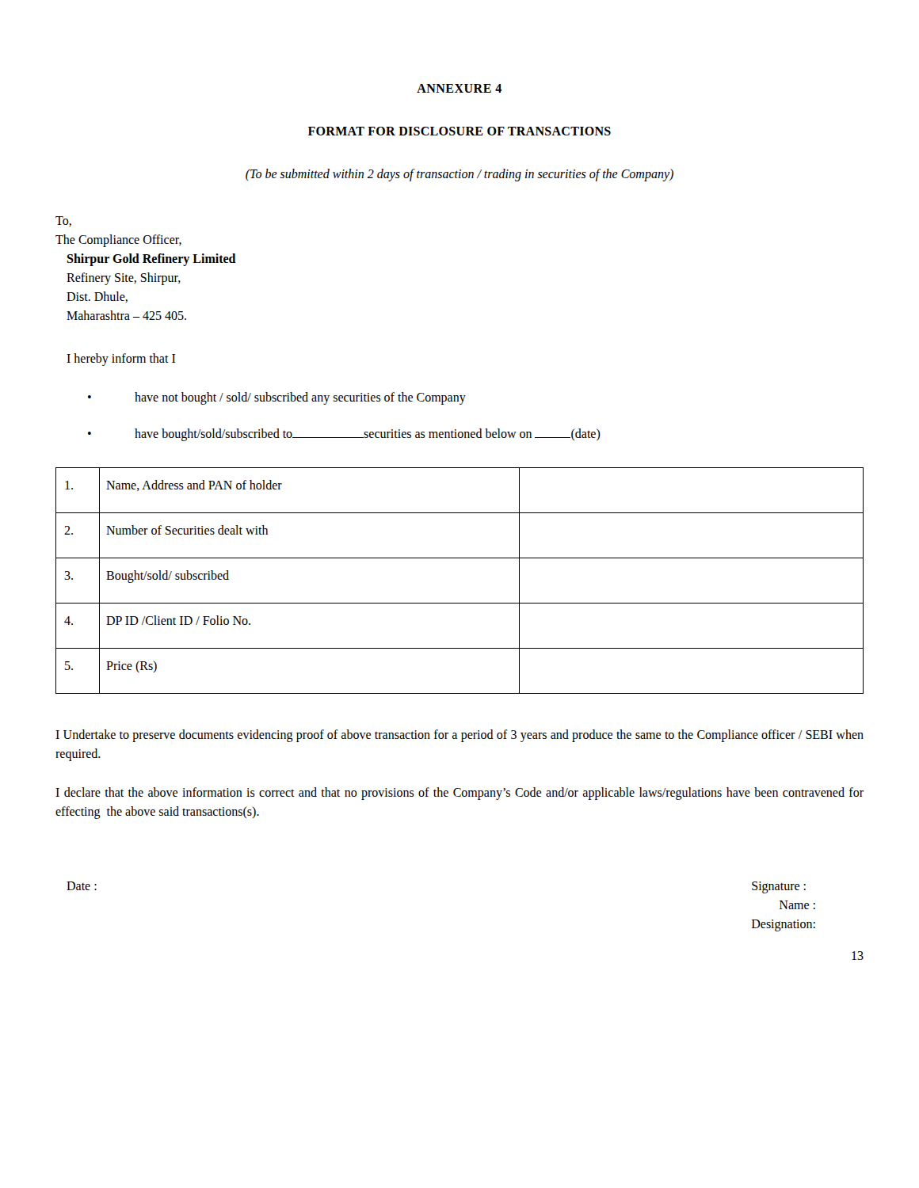ANNEXURE 4
FORMAT FOR DISCLOSURE OF TRANSACTIONS
(To be submitted within 2 days of transaction / trading in securities of the Company)
To,
The Compliance Officer,
Shirpur Gold Refinery Limited
Refinery Site, Shirpur,
Dist. Dhule,
Maharashtra – 425 405.
I hereby inform that I
have not bought / sold/ subscribed any securities of the Company
have bought/sold/subscribed to securities as mentioned below on (date)
| 1. | Name, Address and PAN of holder | |
| 2. | Number of Securities dealt with | |
| 3. | Bought/sold/ subscribed | |
| 4. | DP ID /Client ID / Folio No. | |
| 5. | Price (Rs) | |
I Undertake to preserve documents evidencing proof of above transaction for a period of 3 years and produce the same to the Compliance officer / SEBI when required.
I declare that the above information is correct and that no provisions of the Company’s Code and/or applicable laws/regulations have been contravened for effecting the above said transactions(s).
Date :
Signature :
Name :
Designation:
13